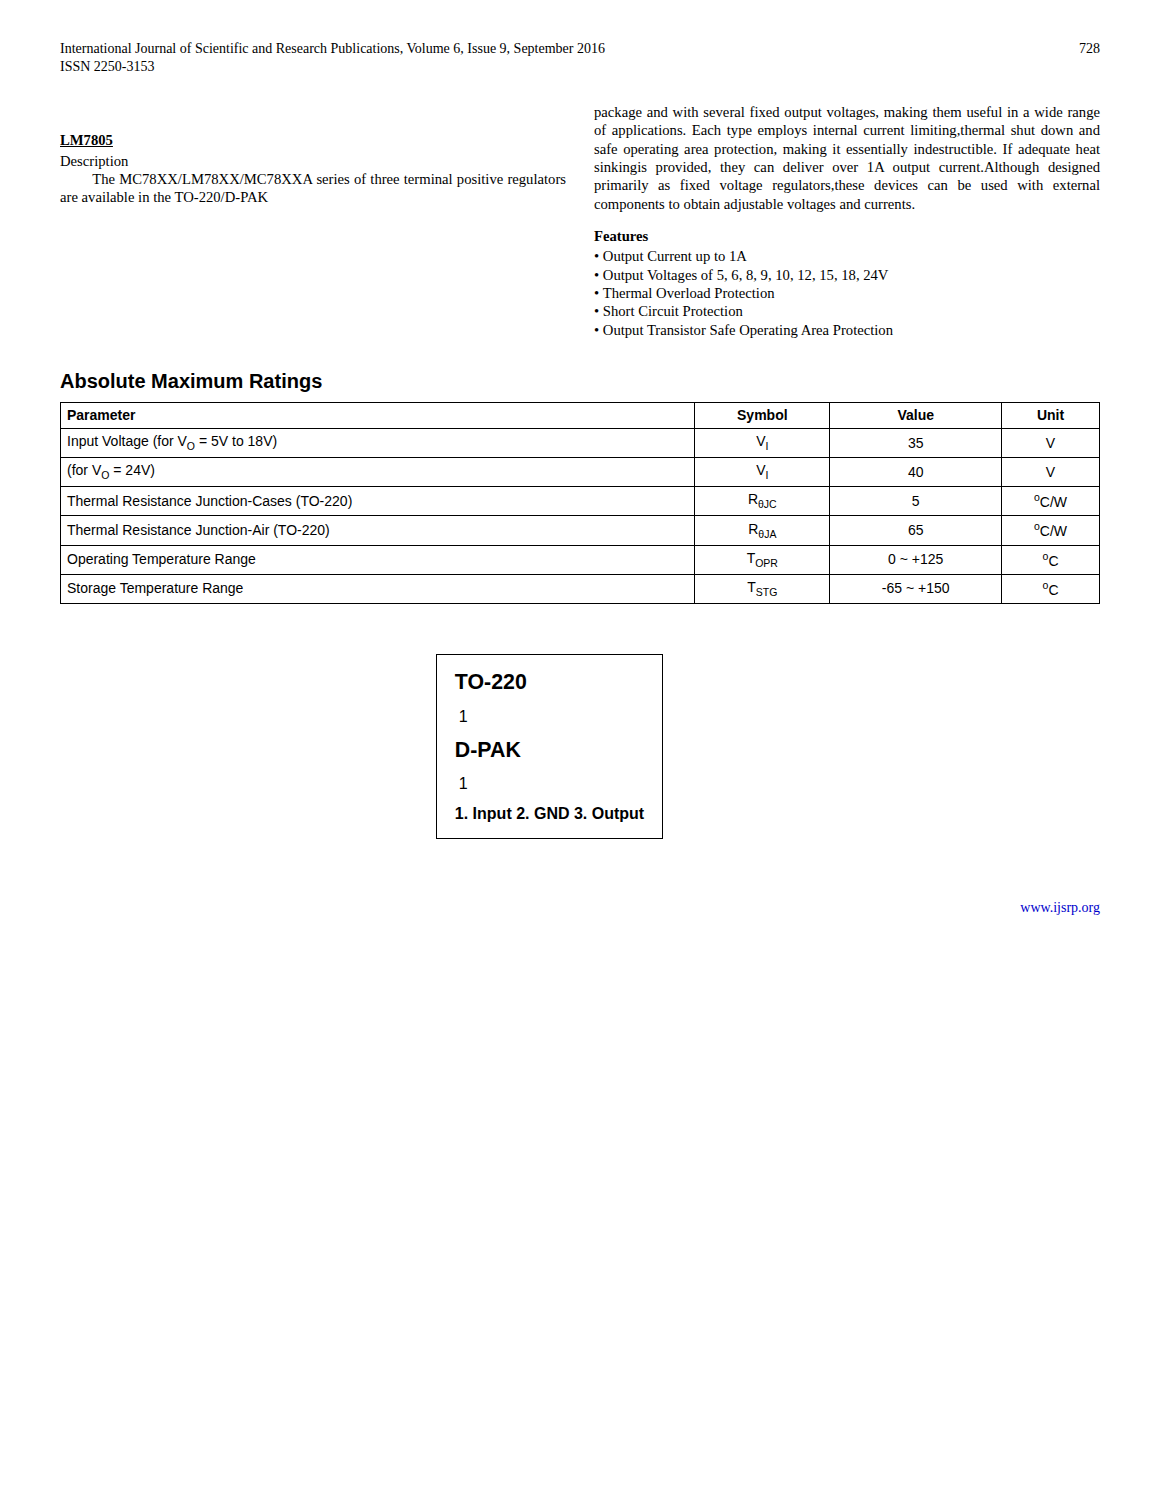International Journal of Scientific and Research Publications, Volume 6, Issue 9, September 2016
ISSN 2250-3153
728
LM7805
Description
The MC78XX/LM78XX/MC78XXA series of three terminal positive regulators are available in the TO-220/D-PAK
package and with several fixed output voltages, making them useful in a wide range of applications. Each type employs internal current limiting,thermal shut down and safe operating area protection, making it essentially indestructible. If adequate heat sinkingis provided, they can deliver over 1A output current.Although designed primarily as fixed voltage regulators,these devices can be used with external components to obtain adjustable voltages and currents.
Features
Output Current up to 1A
Output Voltages of 5, 6, 8, 9, 10, 12, 15, 18, 24V
Thermal Overload Protection
Short Circuit Protection
Output Transistor Safe Operating Area Protection
Absolute Maximum Ratings
| Parameter | Symbol | Value | Unit |
| --- | --- | --- | --- |
| Input Voltage (for V O = 5V to 18V) | V I | 35 | V |
| (for V O = 24V) | V I | 40 | V |
| Thermal Resistance Junction-Cases (TO-220) | R θJC | 5 | o C/W |
| Thermal Resistance Junction-Air (TO-220) | R θJA | 65 | o C/W |
| Operating Temperature Range | T OPR | 0 ~ +125 | o C |
| Storage Temperature Range | T STG | -65 ~ +150 | o C |
TO-220
1
D-PAK
1
1. Input 2. GND 3. Output
www.ijsrp.org